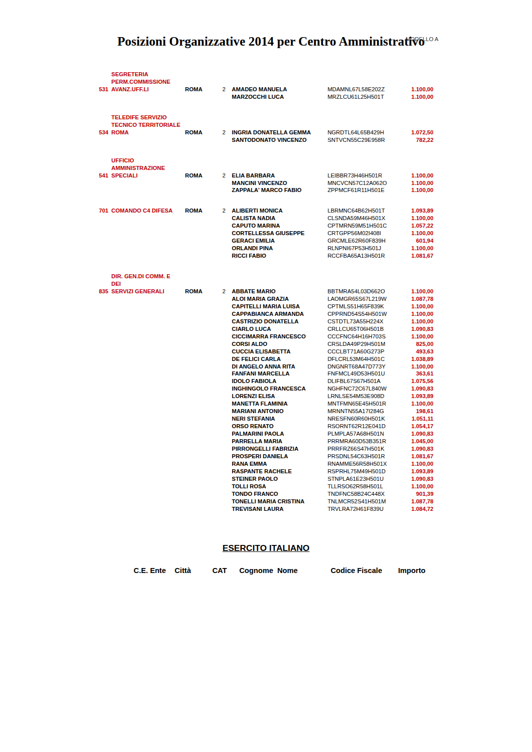MODELLO A
Posizioni Organizzative 2014 per Centro Amministrativo
| | SEGRETERIA PERM.COMMISSIONE | | | | | |
| 531 | AVANZ.UFF.LI | ROMA | 2 | AMADEO MANUELA | MDAMNL67L58E202Z | 1.100,00 |
| | | | | MARZOCCHI LUCA | MRZLCU61L25H501T | 1.100,00 |
| | TELEDIFE SERVIZIO TECNICO TERRITORIALE | | | | | |
| 534 | ROMA | ROMA | 2 | INGRIA DONATELLA GEMMA | NGRDTL64L65B429H | 1.072,50 |
| | | | | SANTODONATO VINCENZO | SNTVCN55C29E958R | 782,22 |
| | UFFICIO AMMINISTRAZIONE | | | | | |
| 541 | SPECIALI | ROMA | 2 | ELIA BARBARA | LEIBBR73H46H501R | 1.100,00 |
| | | | | MANCINI VINCENZO | MNCVCN57C12A062O | 1.100,00 |
| | | | | ZAPPALA' MARCO FABIO | ZPPMCF61R11H501E | 1.100,00 |
| 701 | COMANDO C4 DIFESA | ROMA | 2 | ALIBERTI MONICA | LBRMNC64B62H501T | 1.093,89 |
| | | | | CALISTA NADIA | CLSNDA59M46H501X | 1.100,00 |
| | | | | CAPUTO MARINA | CPTMRN59M51H501C | 1.057,22 |
| | | | | CORTELLESSA GIUSEPPE | CRTGPP56M02I408I | 1.100,00 |
| | | | | GERACI EMILIA | GRCMLE62R60F839H | 601,94 |
| | | | | ORLANDI PINA | RLNPNI67P53H501J | 1.100,00 |
| | | | | RICCI FABIO | RCCFBA65A13H501R | 1.081,67 |
| | DIR. GEN.DI COMM. E DEI | | | | | |
| 835 | SERVIZI GENERALI | ROMA | 2 | ABBATE MARIO | BBTMRA54L03D662O | 1.100,00 |
| | | | | ALOI MARIA GRAZIA | LAOMGR65S67L219W | 1.087,78 |
| | | | | CAPITELLI MARIA LUISA | CPTMLS51H65F839K | 1.100,00 |
| | | | | CAPPABIANCA ARMANDA | CPPRND54S54H501W | 1.100,00 |
| | | | | CASTRIZIO DONATELLA | CSTDTL73A55H224X | 1.100,00 |
| | | | | CIARLO LUCA | CRLLCU65T06H501B | 1.090,83 |
| | | | | CICCIMARRA FRANCESCO | CCCFNC64H16H703S | 1.100,00 |
| | | | | CORSI ALDO | CRSLDA49P29H501M | 825,00 |
| | | | | CUCCIA ELISABETTA | CCCLBT71A60G273P | 493,63 |
| | | | | DE FELICI CARLA | DFLCRL53M64H501C | 1.038,89 |
| | | | | DI ANGELO ANNA RITA | DNGNRT68A47D773Y | 1.100,00 |
| | | | | FANFANI MARCELLA | FNFMCL49D53H501U | 363,61 |
| | | | | IDOLO FABIOLA | DLIFBL67S67H501A | 1.075,56 |
| | | | | INGHINGOLO FRANCESCA | NGHFNC72C67L840W | 1.090,83 |
| | | | | LORENZI ELISA | LRNLSE54M53E908D | 1.093,89 |
| | | | | MANETTA FLAMINIA | MNTFMN65E45H501R | 1.100,00 |
| | | | | MARIANI ANTONIO | MRNNTN55A17I284G | 198,61 |
| | | | | NERI STEFANIA | NRESFN60R60H501K | 1.051,11 |
| | | | | ORSO RENATO | RSORNT62R12E041D | 1.054,17 |
| | | | | PALMARINI PAOLA | PLMPLA57A68H501N | 1.090,83 |
| | | | | PARRELLA MARIA | PRRMRA60D53B351R | 1.045,00 |
| | | | | PIRRONGELLI FABRIZIA | PRRFRZ66S47H501K | 1.090,83 |
| | | | | PROSPERI DANIELA | PRSDNL54C63H501R | 1.081,67 |
| | | | | RANA EMMA | RNAMME56R58H501X | 1.100,00 |
| | | | | RASPANTE RACHELE | RSPRHL75M49H501D | 1.093,89 |
| | | | | STEINER PAOLO | STNPLA61E23H501U | 1.090,83 |
| | | | | TOLLI ROSA | TLLRSO62R58H501L | 1.100,00 |
| | | | | TONDO FRANCO | TNDFNC58B24C448X | 901,39 |
| | | | | TONELLI MARIA CRISTINA | TNLMCR52S41H501M | 1.087,78 |
| | | | | TREVISANI LAURA | TRVLRA72H61F839U | 1.084,72 |
ESERCITO ITALIANO
| C.E. Ente | Città | CAT | Cognome Nome | Codice Fiscale | Importo |